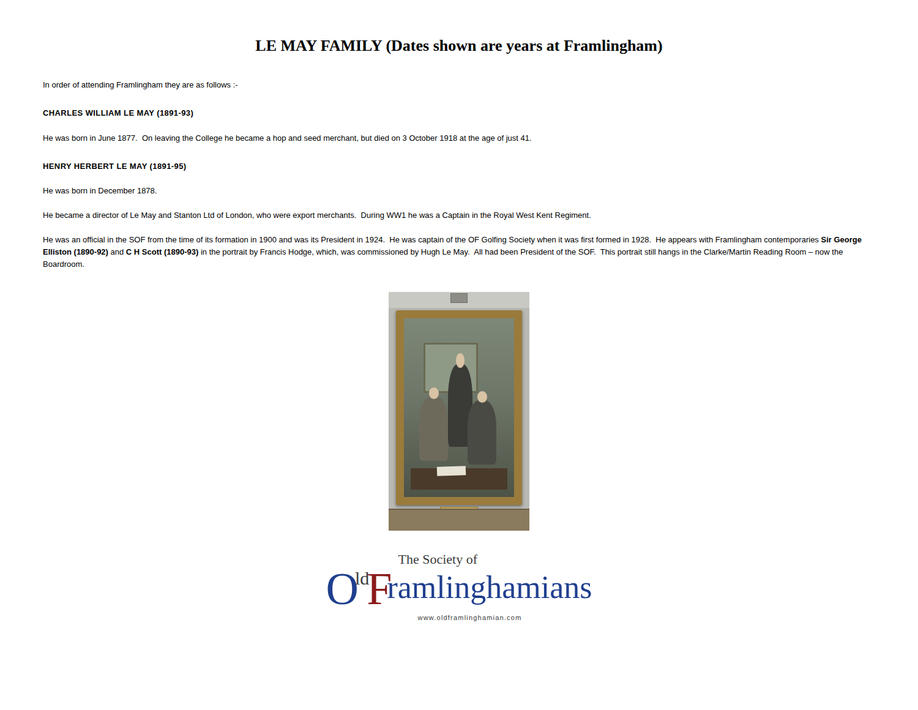LE MAY FAMILY (Dates shown are years at Framlingham)
In order of attending Framlingham they are as follows :-
CHARLES WILLIAM LE MAY (1891-93)
He was born in June 1877. On leaving the College he became a hop and seed merchant, but died on 3 October 1918 at the age of just 41.
HENRY HERBERT LE MAY (1891-95)
He was born in December 1878.
He became a director of Le May and Stanton Ltd of London, who were export merchants. During WW1 he was a Captain in the Royal West Kent Regiment.
He was an official in the SOF from the time of its formation in 1900 and was its President in 1924. He was captain of the OF Golfing Society when it was first formed in 1928. He appears with Framlingham contemporaries Sir George Elliston (1890-92) and C H Scott (1890-93) in the portrait by Francis Hodge, which, was commissioned by Hugh Le May. All had been President of the SOF. This portrait still hangs in the Clarke/Martin Reading Room – now the Boardroom.
The Society of
Old Framlinghamians
www.oldframlinghamian.com